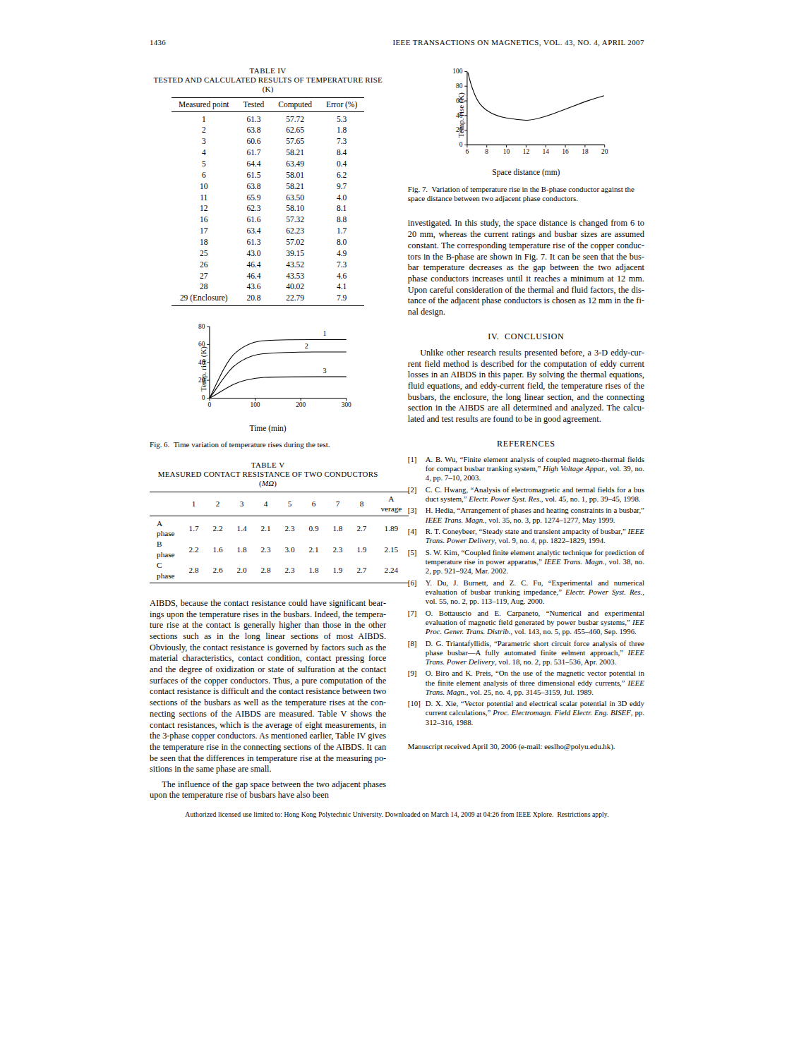1436
IEEE TRANSACTIONS ON MAGNETICS, VOL. 43, NO. 4, APRIL 2007
TABLE IV
Tested and Calculated Results of Temperature Rise (K)
| Measured point | Tested | Computed | Error (%) |
| --- | --- | --- | --- |
| 1 | 61.3 | 57.72 | 5.3 |
| 2 | 63.8 | 62.65 | 1.8 |
| 3 | 60.6 | 57.65 | 7.3 |
| 4 | 61.7 | 58.21 | 8.4 |
| 5 | 64.4 | 63.49 | 0.4 |
| 6 | 61.5 | 58.01 | 6.2 |
| 10 | 63.8 | 58.21 | 9.7 |
| 11 | 65.9 | 63.50 | 4.0 |
| 12 | 62.3 | 58.10 | 8.1 |
| 16 | 61.6 | 57.32 | 8.8 |
| 17 | 63.4 | 62.23 | 1.7 |
| 18 | 61.3 | 57.02 | 8.0 |
| 25 | 43.0 | 39.15 | 4.9 |
| 26 | 46.4 | 43.52 | 7.3 |
| 27 | 46.4 | 43.53 | 4.6 |
| 28 | 43.6 | 40.02 | 4.1 |
| 29 (Enclosure) | 20.8 | 22.79 | 7.9 |
Temp. rise (K)
0 20 40 60 80 0 100 200 300 1 2 3
Time (min)
Fig. 6. Time variation of temperature rises during the test.
TABLE V
Measured Contact Resistance of Two Conductors (μΩ)
| | 1 | 2 | 3 | 4 | 5 | 6 | 7 | 8 | A verage |
| --- | --- | --- | --- | --- | --- | --- | --- | --- | --- |
| A phase | 1.7 | 2.2 | 1.4 | 2.1 | 2.3 | 0.9 | 1.8 | 2.7 | 1.89 |
| B phase | 2.2 | 1.6 | 1.8 | 2.3 | 3.0 | 2.1 | 2.3 | 1.9 | 2.15 |
| C phase | 2.8 | 2.6 | 2.0 | 2.8 | 2.3 | 1.8 | 1.9 | 2.7 | 2.24 |
AIBDS, because the contact resistance could have significant bearings upon the temperature rises in the busbars. Indeed, the temperature rise at the contact is generally higher than those in the other sections such as in the long linear sections of most AIBDS. Obviously, the contact resistance is governed by factors such as the material characteristics, contact condition, contact pressing force and the degree of oxidization or state of sulfuration at the contact surfaces of the copper conductors. Thus, a pure computation of the contact resistance is difficult and the contact resistance between two sections of the busbars as well as the temperature rises at the connecting sections of the AIBDS are measured. Table V shows the contact resistances, which is the average of eight measurements, in the 3-phase copper conductors. As mentioned earlier, Table IV gives the temperature rise in the connecting sections of the AIBDS. It can be seen that the differences in temperature rise at the measuring positions in the same phase are small.
The influence of the gap space between the two adjacent phases upon the temperature rise of busbars have also been
Temp. rise (K)
0 20 40 60 80 100 6 8 10 12 14 16 18 20
Space distance (mm)
Fig. 7. Variation of temperature rise in the B-phase conductor against the space distance between two adjacent phase conductors.
investigated. In this study, the space distance is changed from 6 to 20 mm, whereas the current ratings and busbar sizes are assumed constant. The corresponding temperature rise of the copper conductors in the B-phase are shown in Fig. 7. It can be seen that the busbar temperature decreases as the gap between the two adjacent phase conductors increases until it reaches a minimum at 12 mm. Upon careful consideration of the thermal and fluid factors, the distance of the adjacent phase conductors is chosen as 12 mm in the final design.
IV. Conclusion
Unlike other research results presented before, a 3-D eddy-current field method is described for the computation of eddy current losses in an AIBDS in this paper. By solving the thermal equations, fluid equations, and eddy-current field, the temperature rises of the busbars, the enclosure, the long linear section, and the connecting section in the AIBDS are all determined and analyzed. The calculated and test results are found to be in good agreement.
References
[1] A. B. Wu, “Finite element analysis of coupled magneto-thermal fields for compact busbar tranking system,” High Voltage Appar., vol. 39, no. 4, pp. 7–10, 2003.
[2] C. C. Hwang, “Analysis of electromagnetic and termal fields for a bus duct system,” Electr. Power Syst. Res., vol. 45, no. 1, pp. 39–45, 1998.
[3] H. Hedia, “Arrangement of phases and heating constraints in a busbar,” IEEE Trans. Magn., vol. 35, no. 3, pp. 1274–1277, May 1999.
[4] R. T. Coneybeer, “Steady state and transient ampacity of busbar,” IEEE Trans. Power Delivery, vol. 9, no. 4, pp. 1822–1829, 1994.
[5] S. W. Kim, “Coupled finite element analytic technique for prediction of temperature rise in power apparatus,” IEEE Trans. Magn., vol. 38, no. 2, pp. 921–924, Mar. 2002.
[6] Y. Du, J. Burnett, and Z. C. Fu, “Experimental and numerical evaluation of busbar trunking impedance,” Electr. Power Syst. Res., vol. 55, no. 2, pp. 113–119, Aug. 2000.
[7] O. Bottauscio and E. Carpaneto, “Numerical and experimental evaluation of magnetic field generated by power busbar systems,” IEE Proc. Gener. Trans. Distrib., vol. 143, no. 5, pp. 455–460, Sep. 1996.
[8] D. G. Triantafyllidis, “Parametric short circuit force analysis of three phase busbar—A fully automated finite eelment approach,” IEEE Trans. Power Delivery, vol. 18, no. 2, pp. 531–536, Apr. 2003.
[9] O. Biro and K. Preis, “On the use of the magnetic vector potential in the finite element analysis of three dimensional eddy currents,” IEEE Trans. Magn., vol. 25, no. 4, pp. 3145–3159, Jul. 1989.
[10] D. X. Xie, “Vector potential and electrical scalar potential in 3D eddy current calculations,” Proc. Electromagn. Field Electr. Eng. BISEF, pp. 312–316, 1988.
Manuscript received April 30, 2006 (e-mail: eeslho@polyu.edu.hk).
Authorized licensed use limited to: Hong Kong Polytechnic University. Downloaded on March 14, 2009 at 04:26 from IEEE Xplore. Restrictions apply.